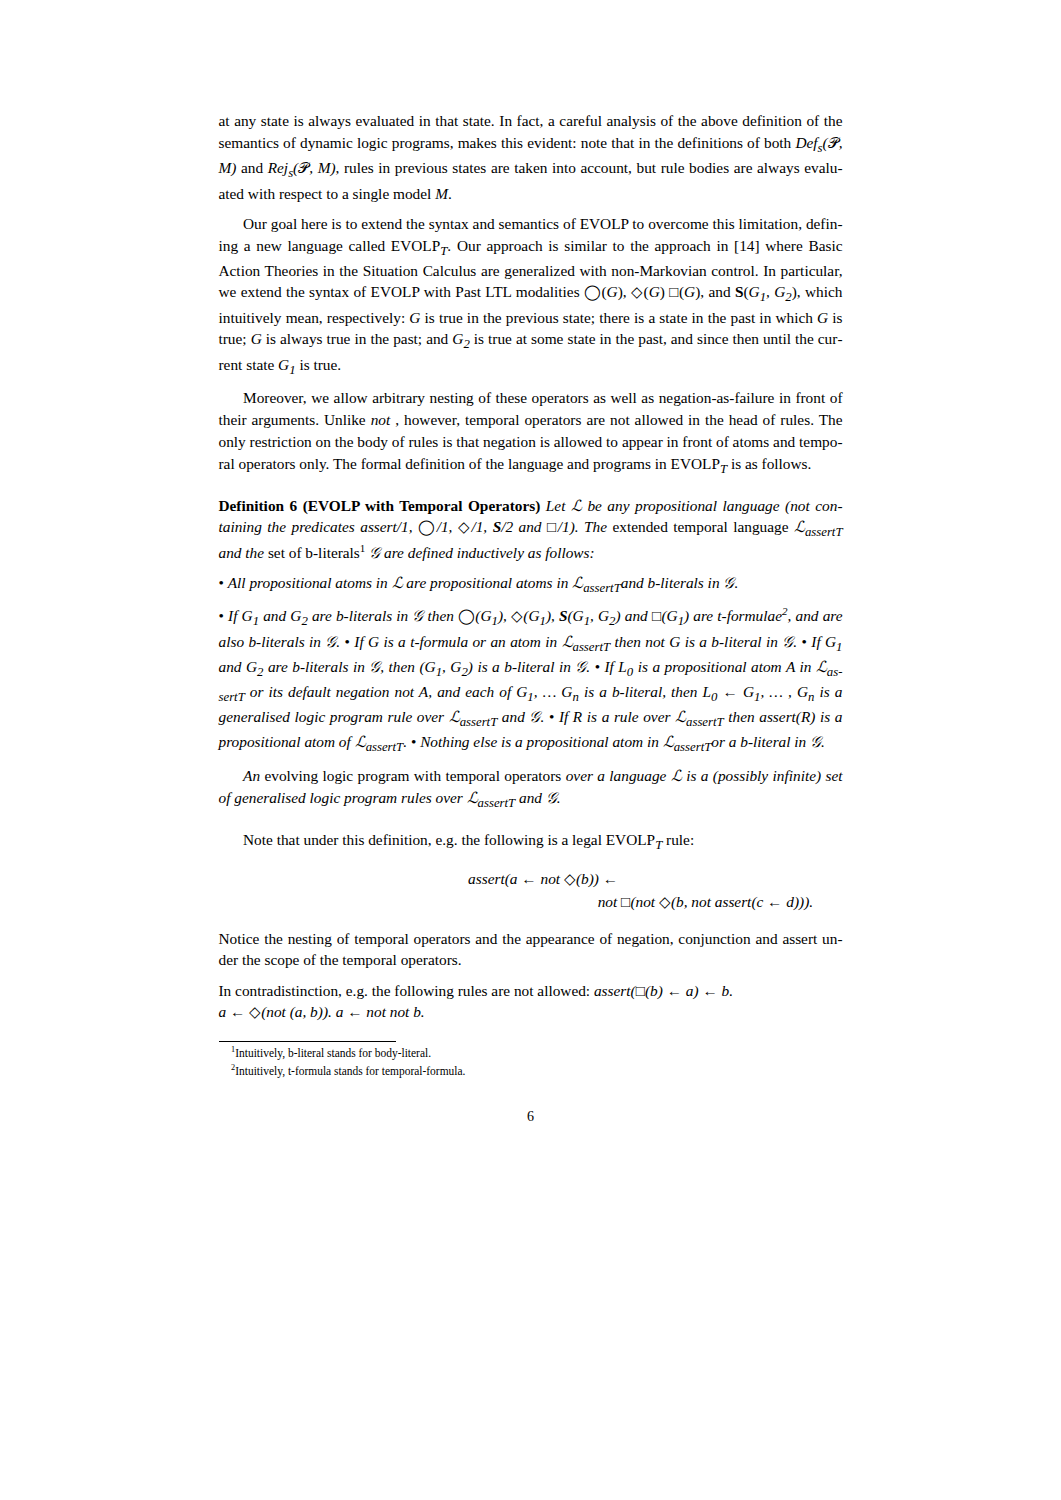at any state is always evaluated in that state. In fact, a careful analysis of the above definition of the semantics of dynamic logic programs, makes this evident: note that in the definitions of both Defs(𝒫, M) and Rejs(𝒫, M), rules in previous states are taken into account, but rule bodies are always evaluated with respect to a single model M.
Our goal here is to extend the syntax and semantics of EVOLP to overcome this limitation, defining a new language called EVOLPT. Our approach is similar to the approach in [14] where Basic Action Theories in the Situation Calculus are generalized with non-Markovian control. In particular, we extend the syntax of EVOLP with Past LTL modalities ◯(G), ◇(G) □(G), and S(G1, G2), which intuitively mean, respectively: G is true in the previous state; there is a state in the past in which G is true; G is always true in the past; and G2 is true at some state in the past, and since then until the current state G1 is true.
Moreover, we allow arbitrary nesting of these operators as well as negation-as-failure in front of their arguments. Unlike not , however, temporal operators are not allowed in the head of rules. The only restriction on the body of rules is that negation is allowed to appear in front of atoms and temporal operators only. The formal definition of the language and programs in EVOLPT is as follows.
Definition 6 (EVOLP with Temporal Operators) Let ℒ be any propositional language (not containing the predicates assert/1, ◯/1, ◇/1, S/2 and □/1). The extended temporal language ℒassertT and the set of b-literals1 𝒢 are defined inductively as follows:
• All propositional atoms in ℒ are propositional atoms in ℒassertTand b-literals in 𝒢.
• If G1 and G2 are b-literals in 𝒢 then ◯(G1), ◇(G1), S(G1, G2) and □(G1) are t-formulae2, and are also b-literals in 𝒢. • If G is a t-formula or an atom in ℒassertT then not G is a b-literal in 𝒢. • If G1 and G2 are b-literals in 𝒢, then (G1, G2) is a b-literal in 𝒢. • If L0 is a propositional atom A in ℒassertT or its default negation not A, and each of G1, … Gn is a b-literal, then L0 ← G1, … , Gn is a generalised logic program rule over ℒassertT and 𝒢. • If R is a rule over ℒassertT then assert(R) is a propositional atom of ℒassertT. • Nothing else is a propositional atom in ℒassertTor a b-literal in 𝒢.
An evolving logic program with temporal operators over a language ℒ is a (possibly infinite) set of generalised logic program rules over ℒassertT and 𝒢.
Note that under this definition, e.g. the following is a legal EVOLPT rule:
assert(a ← not ◇(b)) ← not □(not ◇(b, not assert(c ← d))).
Notice the nesting of temporal operators and the appearance of negation, conjunction and assert under the scope of the temporal operators.
In contradistinction, e.g. the following rules are not allowed: assert(□(b) ← a) ← b.
a ← ◇(not (a, b)). a ← not not b.
1Intuitively, b-literal stands for body-literal.
2Intuitively, t-formula stands for temporal-formula.
6